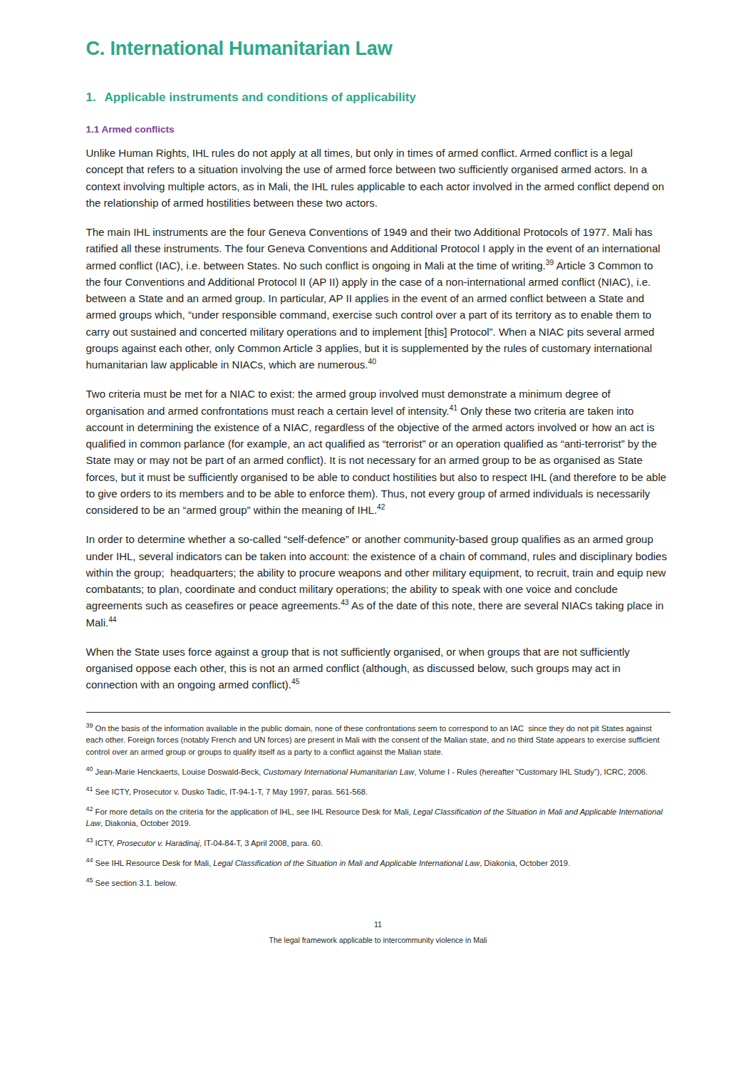C. International Humanitarian Law
1. Applicable instruments and conditions of applicability
1.1 Armed conflicts
Unlike Human Rights, IHL rules do not apply at all times, but only in times of armed conflict. Armed conflict is a legal concept that refers to a situation involving the use of armed force between two sufficiently organised armed actors. In a context involving multiple actors, as in Mali, the IHL rules applicable to each actor involved in the armed conflict depend on the relationship of armed hostilities between these two actors.
The main IHL instruments are the four Geneva Conventions of 1949 and their two Additional Protocols of 1977. Mali has ratified all these instruments. The four Geneva Conventions and Additional Protocol I apply in the event of an international armed conflict (IAC), i.e. between States. No such conflict is ongoing in Mali at the time of writing.39 Article 3 Common to the four Conventions and Additional Protocol II (AP II) apply in the case of a non-international armed conflict (NIAC), i.e. between a State and an armed group. In particular, AP II applies in the event of an armed conflict between a State and armed groups which, “under responsible command, exercise such control over a part of its territory as to enable them to carry out sustained and concerted military operations and to implement [this] Protocol”. When a NIAC pits several armed groups against each other, only Common Article 3 applies, but it is supplemented by the rules of customary international humanitarian law applicable in NIACs, which are numerous.40
Two criteria must be met for a NIAC to exist: the armed group involved must demonstrate a minimum degree of organisation and armed confrontations must reach a certain level of intensity.41 Only these two criteria are taken into account in determining the existence of a NIAC, regardless of the objective of the armed actors involved or how an act is qualified in common parlance (for example, an act qualified as “terrorist” or an operation qualified as “anti-terrorist” by the State may or may not be part of an armed conflict). It is not necessary for an armed group to be as organised as State forces, but it must be sufficiently organised to be able to conduct hostilities but also to respect IHL (and therefore to be able to give orders to its members and to be able to enforce them). Thus, not every group of armed individuals is necessarily considered to be an “armed group” within the meaning of IHL.42
In order to determine whether a so-called “self-defence” or another community-based group qualifies as an armed group under IHL, several indicators can be taken into account: the existence of a chain of command, rules and disciplinary bodies within the group; headquarters; the ability to procure weapons and other military equipment, to recruit, train and equip new combatants; to plan, coordinate and conduct military operations; the ability to speak with one voice and conclude agreements such as ceasefires or peace agreements.43 As of the date of this note, there are several NIACs taking place in Mali.44
When the State uses force against a group that is not sufficiently organised, or when groups that are not sufficiently organised oppose each other, this is not an armed conflict (although, as discussed below, such groups may act in connection with an ongoing armed conflict).45
39 On the basis of the information available in the public domain, none of these confrontations seem to correspond to an IAC since they do not pit States against each other. Foreign forces (notably French and UN forces) are present in Mali with the consent of the Malian state, and no third State appears to exercise sufficient control over an armed group or groups to qualify itself as a party to a conflict against the Malian state.
40 Jean-Marie Henckaerts, Louise Doswald-Beck, Customary International Humanitarian Law, Volume I - Rules (hereafter “Customary IHL Study”), ICRC, 2006.
41 See ICTY, Prosecutor v. Dusko Tadic, IT-94-1-T, 7 May 1997, paras. 561-568.
42 For more details on the criteria for the application of IHL, see IHL Resource Desk for Mali, Legal Classification of the Situation in Mali and Applicable International Law, Diakonia, October 2019.
43 ICTY, Prosecutor v. Haradinaj, IT-04-84-T, 3 April 2008, para. 60.
44 See IHL Resource Desk for Mali, Legal Classification of the Situation in Mali and Applicable International Law, Diakonia, October 2019.
45 See section 3.1. below.
11 The legal framework applicable to intercommunity violence in Mali